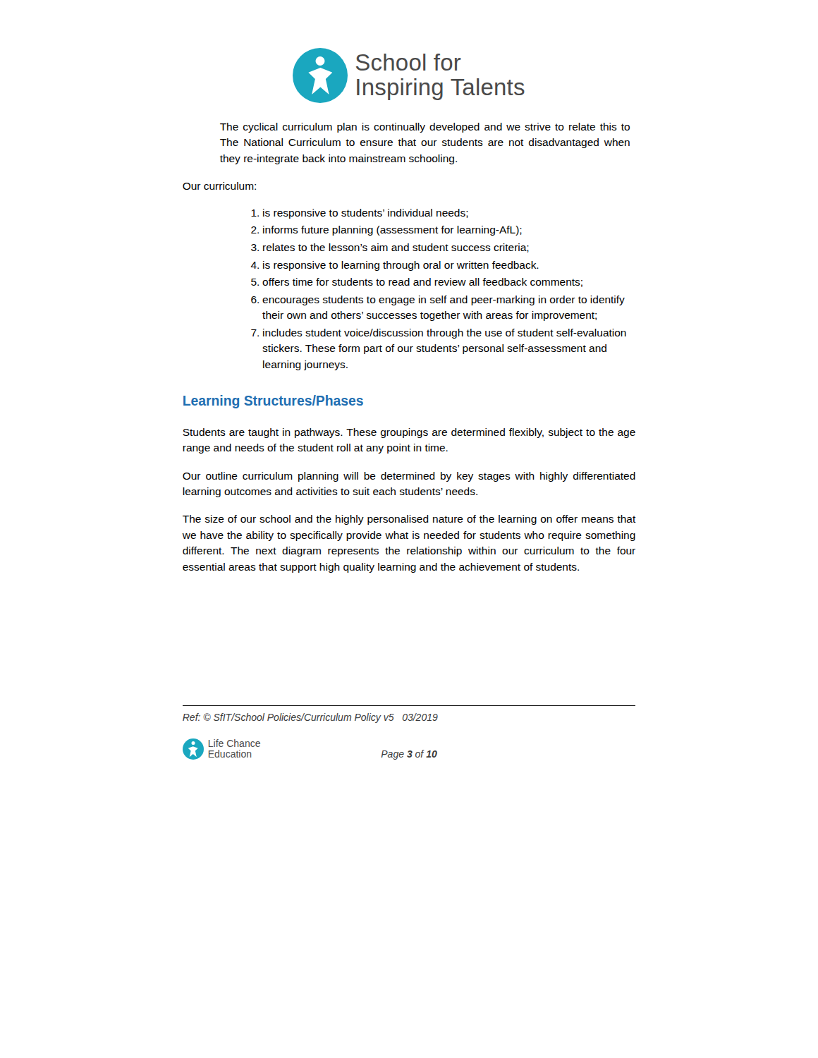School for
Inspiring Talents
The cyclical curriculum plan is continually developed and we strive to relate this to The National Curriculum to ensure that our students are not disadvantaged when they re-integrate back into mainstream schooling.
Our curriculum:
is responsive to students’ individual needs;
informs future planning (assessment for learning-AfL);
relates to the lesson’s aim and student success criteria;
is responsive to learning through oral or written feedback.
offers time for students to read and review all feedback comments;
encourages students to engage in self and peer-marking in order to identify their own and others’ successes together with areas for improvement;
includes student voice/discussion through the use of student self-evaluation stickers. These form part of our students’ personal self-assessment and learning journeys.
Learning Structures/Phases
Students are taught in pathways. These groupings are determined flexibly, subject to the age range and needs of the student roll at any point in time.
Our outline curriculum planning will be determined by key stages with highly differentiated learning outcomes and activities to suit each students’ needs.
The size of our school and the highly personalised nature of the learning on offer means that we have the ability to specifically provide what is needed for students who require something different. The next diagram represents the relationship within our curriculum to the four essential areas that support high quality learning and the achievement of students.
Ref: © SfIT/School Policies/Curriculum Policy v5 03/2019
Life Chance
Education
Page 3 of 10